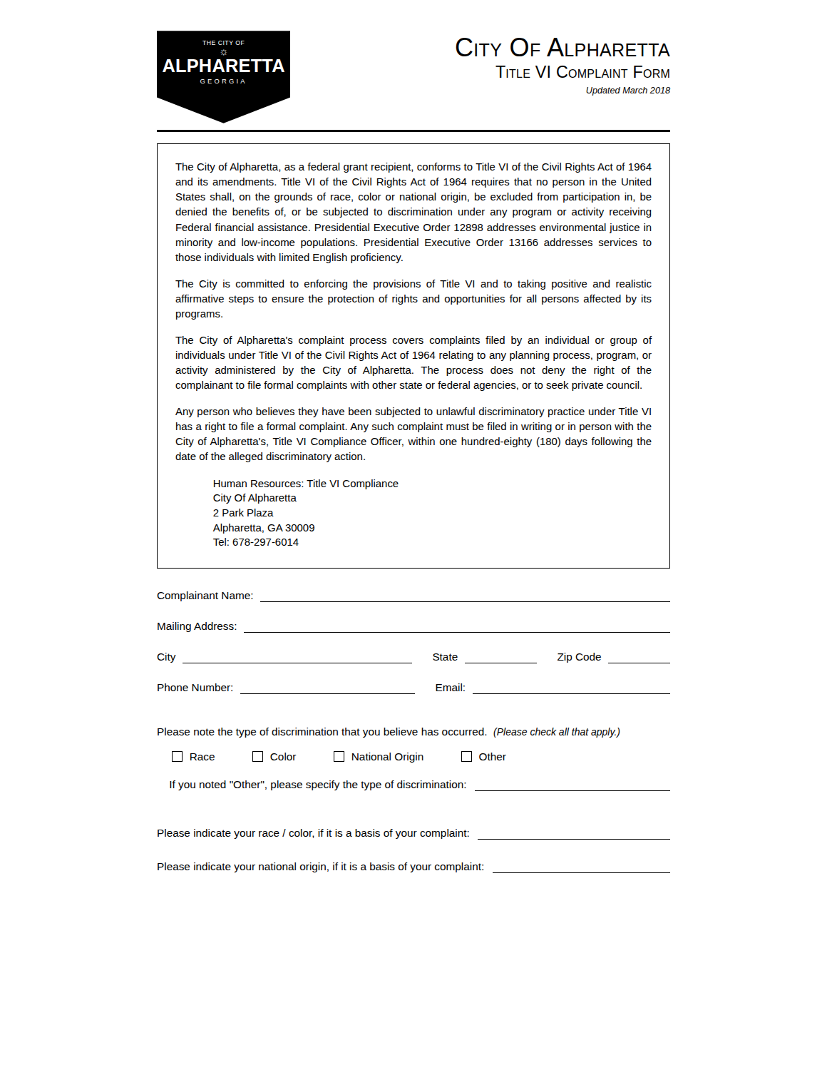The City of
☼
ALPHARETTA
Georgia
City Of Alpharetta
Title VI Complaint Form
Updated March 2018
The City of Alpharetta, as a federal grant recipient, conforms to Title VI of the Civil Rights Act of 1964 and its amendments. Title VI of the Civil Rights Act of 1964 requires that no person in the United States shall, on the grounds of race, color or national origin, be excluded from participation in, be denied the benefits of, or be subjected to discrimination under any program or activity receiving Federal financial assistance. Presidential Executive Order 12898 addresses environmental justice in minority and low-income populations. Presidential Executive Order 13166 addresses services to those individuals with limited English proficiency.
The City is committed to enforcing the provisions of Title VI and to taking positive and realistic affirmative steps to ensure the protection of rights and opportunities for all persons affected by its programs.
The City of Alpharetta's complaint process covers complaints filed by an individual or group of individuals under Title VI of the Civil Rights Act of 1964 relating to any planning process, program, or activity administered by the City of Alpharetta. The process does not deny the right of the complainant to file formal complaints with other state or federal agencies, or to seek private council.
Any person who believes they have been subjected to unlawful discriminatory practice under Title VI has a right to file a formal complaint. Any such complaint must be filed in writing or in person with the City of Alpharetta's, Title VI Compliance Officer, within one hundred-eighty (180) days following the date of the alleged discriminatory action.
Human Resources: Title VI Compliance
City Of Alpharetta
2 Park Plaza
Alpharetta, GA 30009
Tel: 678-297-6014
Complainant Name:
Mailing Address:
City State Zip Code
Phone Number: Email:
Please note the type of discrimination that you believe has occurred. (Please check all that apply.)
Race Color National Origin Other
If you noted "Other", please specify the type of discrimination:
Please indicate your race / color, if it is a basis of your complaint:
Please indicate your national origin, if it is a basis of your complaint: